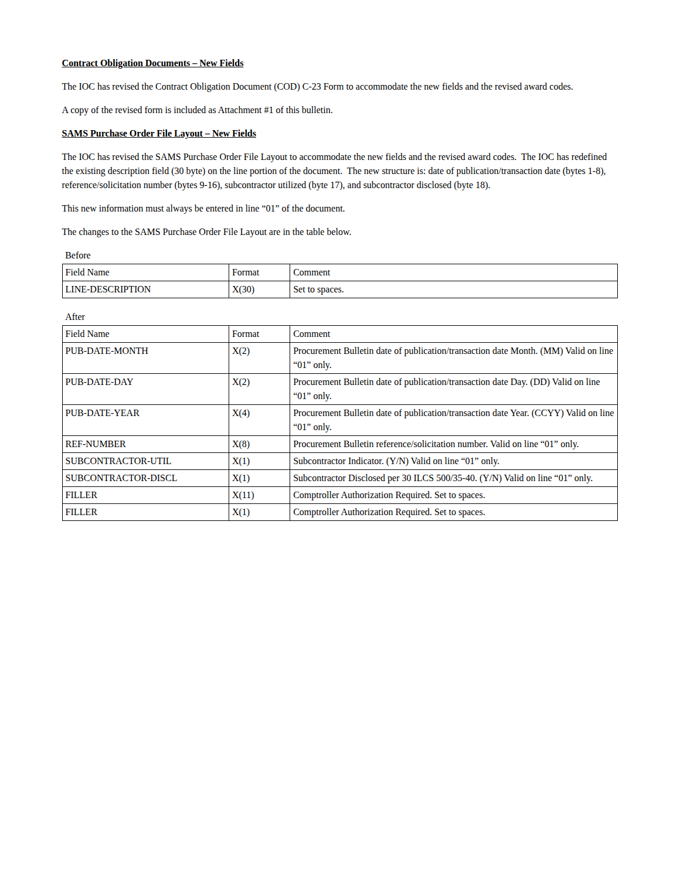Contract Obligation Documents – New Fields
The IOC has revised the Contract Obligation Document (COD) C-23 Form to accommodate the new fields and the revised award codes.
A copy of the revised form is included as Attachment #1 of this bulletin.
SAMS Purchase Order File Layout – New Fields
The IOC has revised the SAMS Purchase Order File Layout to accommodate the new fields and the revised award codes. The IOC has redefined the existing description field (30 byte) on the line portion of the document. The new structure is: date of publication/transaction date (bytes 1-8), reference/solicitation number (bytes 9-16), subcontractor utilized (byte 17), and subcontractor disclosed (byte 18).
This new information must always be entered in line “01” of the document.
The changes to the SAMS Purchase Order File Layout are in the table below.
Before
| Field Name | Format | Comment |
| LINE-DESCRIPTION | X(30) | Set to spaces. |
After
| Field Name | Format | Comment |
| PUB-DATE-MONTH | X(2) | Procurement Bulletin date of publication/transaction date Month. (MM) Valid on line “01” only. |
| PUB-DATE-DAY | X(2) | Procurement Bulletin date of publication/transaction date Day. (DD) Valid on line “01” only. |
| PUB-DATE-YEAR | X(4) | Procurement Bulletin date of publication/transaction date Year. (CCYY) Valid on line “01” only. |
| REF-NUMBER | X(8) | Procurement Bulletin reference/solicitation number. Valid on line “01” only. |
| SUBCONTRACTOR-UTIL | X(1) | Subcontractor Indicator. (Y/N) Valid on line “01” only. |
| SUBCONTRACTOR-DISCL | X(1) | Subcontractor Disclosed per 30 ILCS 500/35-40. (Y/N) Valid on line “01” only. |
| FILLER | X(11) | Comptroller Authorization Required. Set to spaces. |
| FILLER | X(1) | Comptroller Authorization Required. Set to spaces. |